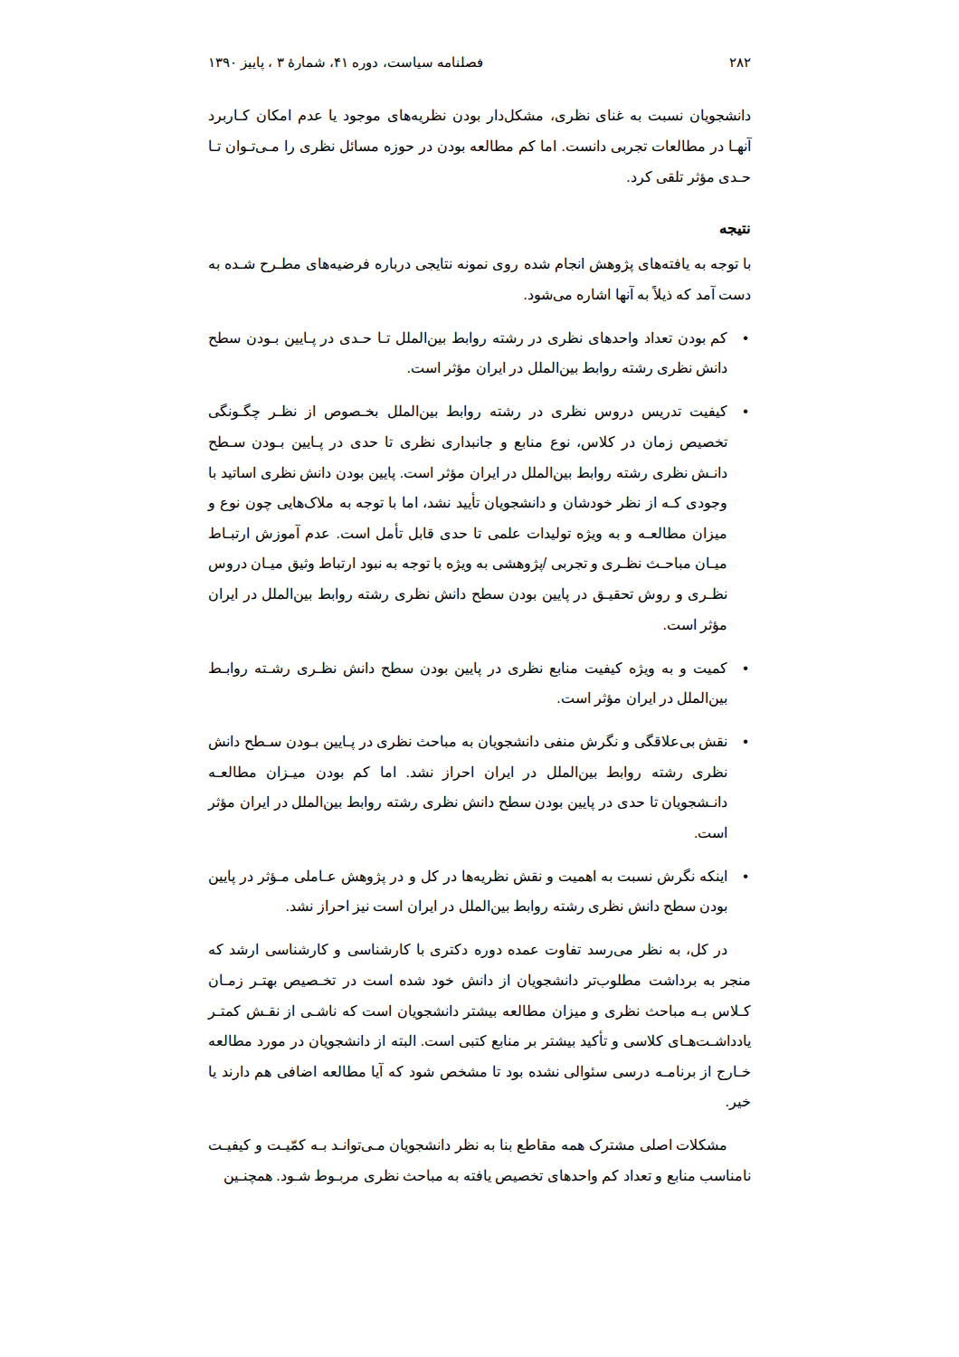۲۸۲ فصلنامه سیاست، دوره ۴۱، شمارهٔ ۳ ، پاییز ۱۳۹۰
دانشجویان نسبت به غنای نظری، مشکل‌دار بودن نظریه‌های موجود یا عدم امکان کـاربرد آنهـا در مطالعات تجربی دانست. اما کم مطالعه بودن در حوزه مسائل نظری را مـی‌تـوان تـا حـدی مؤثر تلقی کرد.
نتیجه
با توجه به یافته‌های پژوهش انجام شده روی نمونه نتایجی درباره فرضیه‌های مطـرح شـده به دست آمد که ذیلاً به آنها اشاره می‌شود.
کم بودن تعداد واحدهای نظری در رشته روابط بین‌الملل تـا حـدی در پـایین بـودن سطح دانش نظری رشته روابط بین‌الملل در ایران مؤثر است.
کیفیت تدریس دروس نظری در رشته روابط بین‌الملل بخـصوص از نظـر چگـونگی تخصیص زمان در کلاس، نوع منابع و جانبداری نظری تا حدی در پـایین بـودن سـطح دانـش نظری رشته روابط بین‌الملل در ایران مؤثر است. پایین بودن دانش نظری اساتید با وجودی کـه از نظر خودشان و دانشجویان تأیید نشد، اما با توجه به ملاک‌هایی چون نوع و میزان مطالعـه و به ویژه تولیدات علمی تا حدی قابل تأمل است. عدم آموزش ارتبـاط میـان مباحـث نظـری و تجربی /پژوهشی به ویژه با توجه به نبود ارتباط وثیق میـان دروس نظـری و روش تحقیـق در پایین بودن سطح دانش نظری رشته روابط بین‌الملل در ایران مؤثر است.
کمیت و به ویژه کیفیت منابع نظری در پایین بودن سطح دانش نظـری رشـته روابـط بین‌الملل در ایران مؤثر است.
نقش بی‌علاقگی و نگرش منفی دانشجویان به مباحث نظری در پـایین بـودن سـطح دانش نظری رشته روابط بین‌الملل در ایران احراز نشد. اما کم بودن میـزان مطالعـه دانـشجویان تا حدی در پایین بودن سطح دانش نظری رشته روابط بین‌الملل در ایران مؤثر است.
اینکه نگرش نسبت به اهمیت و نقش نظریه‌ها در کل و در پژوهش عـاملی مـؤثر در پایین بودن سطح دانش نظری رشته روابط بین‌الملل در ایران است نیز احراز نشد.
در کل، به نظر می‌رسد تفاوت عمده دوره دکتری با کارشناسی و کارشناسی ارشد که منجر به برداشت مطلوب‌تر دانشجویان از دانش خود شده است در تخـصیص بهتـر زمـان کـلاس بـه مباحث نظری و میزان مطالعه بیشتر دانشجویان است که ناشـی از نقـش کمتـر یادداشـت‌هـای کلاسی و تأکید بیشتر بر منابع کتبی است. البته از دانشجویان در مورد مطالعه خـارج از برنامـه درسی سئوالی نشده بود تا مشخص شود که آیا مطالعه اضافی هم دارند یا خیر.
مشکلات اصلی مشترک همه مقاطع بنا به نظر دانشجویان مـی‌توانـد بـه کمّیـت و کیفیـت نامناسب منابع و تعداد کم واحدهای تخصیص یافته به مباحث نظری مربـوط شـود. همچنـین